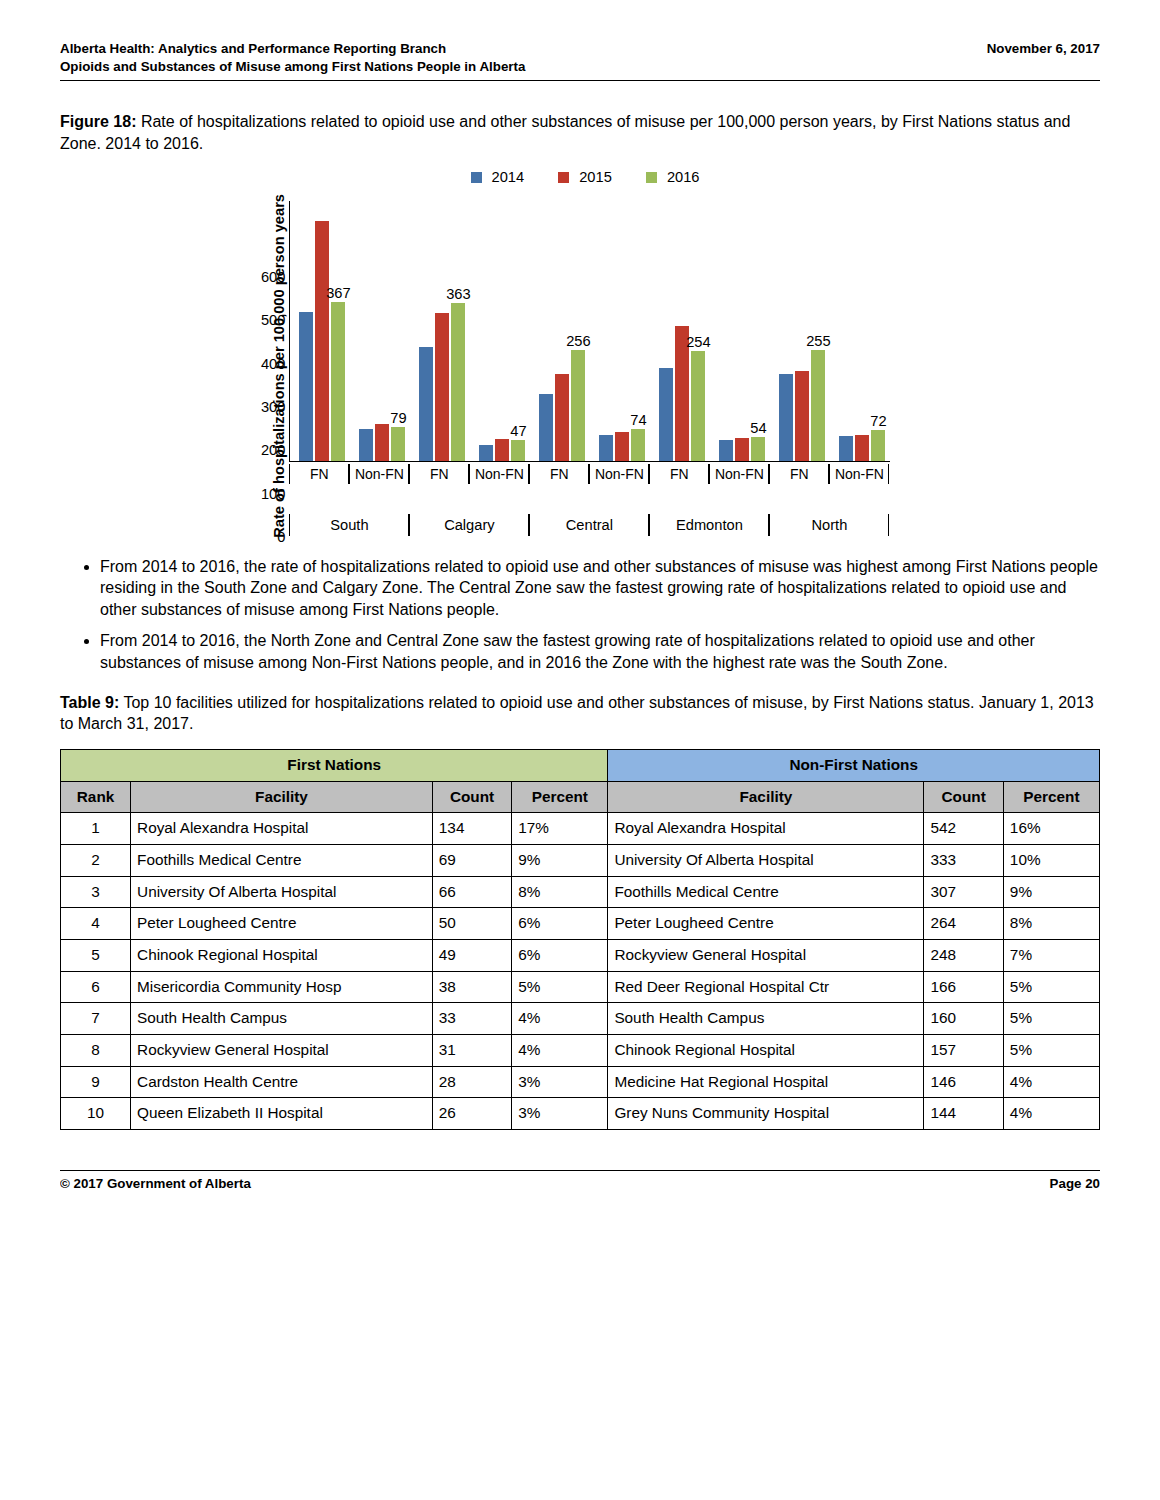Alberta Health: Analytics and Performance Reporting Branch
Opioids and Substances of Misuse among First Nations People in Alberta
November 6, 2017
Figure 18: Rate of hospitalizations related to opioid use and other substances of misuse per 100,000 person years, by First Nations status and Zone. 2014 to 2016.
2014 2015 2016
| Rate of hospitalizations per 100,000 person years | 600 500 400 300 200 100 0 | 367 79 363 47 256 74 254 54 255 72 FN Non-FN FN Non-FN FN Non-FN FN Non-FN FN Non-FN South Calgary Central Edmonton North |
From 2014 to 2016, the rate of hospitalizations related to opioid use and other substances of misuse was highest among First Nations people residing in the South Zone and Calgary Zone. The Central Zone saw the fastest growing rate of hospitalizations related to opioid use and other substances of misuse among First Nations people.
From 2014 to 2016, the North Zone and Central Zone saw the fastest growing rate of hospitalizations related to opioid use and other substances of misuse among Non-First Nations people, and in 2016 the Zone with the highest rate was the South Zone.
Table 9: Top 10 facilities utilized for hospitalizations related to opioid use and other substances of misuse, by First Nations status. January 1, 2013 to March 31, 2017.
| First Nations | Non-First Nations |
| --- | --- |
| Rank | Facility | Count | Percent | Facility | Count | Percent |
| 1 | Royal Alexandra Hospital | 134 | 17% | Royal Alexandra Hospital | 542 | 16% |
| 2 | Foothills Medical Centre | 69 | 9% | University Of Alberta Hospital | 333 | 10% |
| 3 | University Of Alberta Hospital | 66 | 8% | Foothills Medical Centre | 307 | 9% |
| 4 | Peter Lougheed Centre | 50 | 6% | Peter Lougheed Centre | 264 | 8% |
| 5 | Chinook Regional Hospital | 49 | 6% | Rockyview General Hospital | 248 | 7% |
| 6 | Misericordia Community Hosp | 38 | 5% | Red Deer Regional Hospital Ctr | 166 | 5% |
| 7 | South Health Campus | 33 | 4% | South Health Campus | 160 | 5% |
| 8 | Rockyview General Hospital | 31 | 4% | Chinook Regional Hospital | 157 | 5% |
| 9 | Cardston Health Centre | 28 | 3% | Medicine Hat Regional Hospital | 146 | 4% |
| 10 | Queen Elizabeth II Hospital | 26 | 3% | Grey Nuns Community Hospital | 144 | 4% |
© 2017 Government of Alberta
Page 20